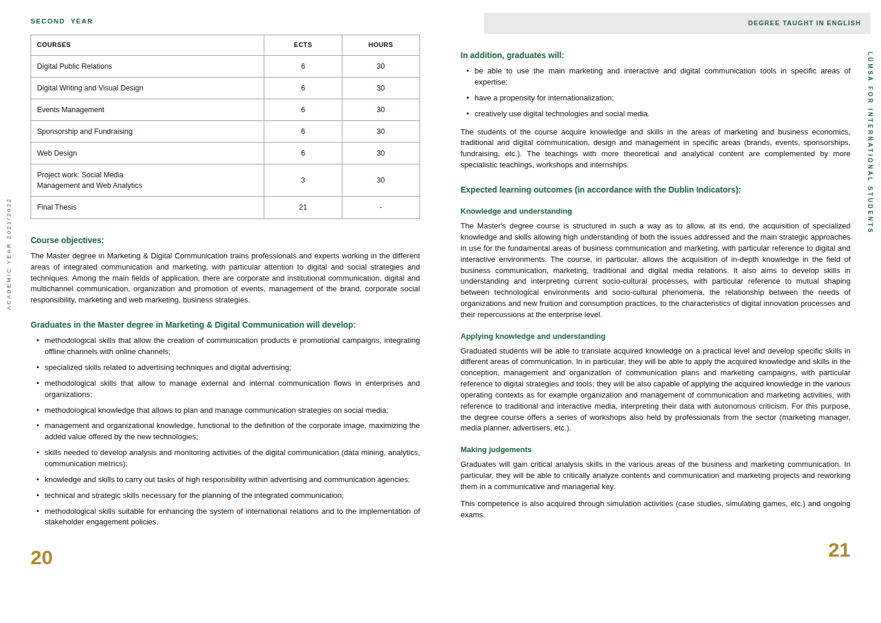Academic Year 2021/2022
Second Year
| Courses | ECTS | Hours |
| --- | --- | --- |
| Digital Public Relations | 6 | 30 |
| Digital Writing and Visual Design | 6 | 30 |
| Events Management | 6 | 30 |
| Sponsorship and Fundraising | 6 | 30 |
| Web Design | 6 | 30 |
| Project work: Social Media Management and Web Analytics | 3 | 30 |
| Final Thesis | 21 | - |
Course objectives:
The Master degree in Marketing & Digital Communication trains professionals and experts working in the different areas of integrated communication and marketing, with particular attention to digital and social strategies and techniques. Among the main fields of application, there are corporate and institutional communication, digital and multichannel communication, organization and promotion of events, management of the brand, corporate social responsibility, marketing and web marketing, business strategies.
Graduates in the Master degree in Marketing & Digital Communication will develop:
methodological skills that allow the creation of communication products e promotional campaigns, integrating offline channels with online channels;
specialized skills related to advertising techniques and digital advertising;
methodological skills that allow to manage external and internal communication flows in enterprises and organizations;
methodological knowledge that allows to plan and manage communication strategies on social media;
management and organizational knowledge, functional to the definition of the corporate image, maximizing the added value offered by the new technologies;
skills needed to develop analysis and monitoring activities of the digital communication (data mining, analytics, communication metrics);
knowledge and skills to carry out tasks of high responsibility within advertising and communication agencies;
technical and strategic skills necessary for the planning of the integrated communication;
methodological skills suitable for enhancing the system of international relations and to the implementation of stakeholder engagement policies.
20
Degree taught in English
LUMSA for international students
In addition, graduates will:
be able to use the main marketing and interactive and digital communication tools in specific areas of expertise;
have a propensity for internationalization;
creatively use digital technologies and social media.
The students of the course acquire knowledge and skills in the areas of marketing and business economics, traditional and digital communication, design and management in specific areas (brands, events, sponsorships, fundraising, etc.). The teachings with more theoretical and analytical content are complemented by more specialistic teachings, workshops and internships.
Expected learning outcomes (in accordance with the Dublin Indicators):
Knowledge and understanding
The Master's degree course is structured in such a way as to allow, at its end, the acquisition of specialized knowledge and skills allowing high understanding of both the issues addressed and the main strategic approaches in use for the fundamental areas of business communication and marketing, with particular reference to digital and interactive environments. The course, in particular, allows the acquisition of in-depth knowledge in the field of business communication, marketing, traditional and digital media relations. It also aims to develop skills in understanding and interpreting current socio-cultural processes, with particular reference to mutual shaping between technological environments and socio-cultural phenomena, the relationship between the needs of organizations and new fruition and consumption practices, to the characteristics of digital innovation processes and their repercussions at the enterprise level.
Applying knowledge and understanding
Graduated students will be able to translate acquired knowledge on a practical level and develop specific skills in different areas of communication. In in particular, they will be able to apply the acquired knowledge and skills in the conception, management and organization of communication plans and marketing campaigns, with particular reference to digital strategies and tools; they will be also capable of applying the acquired knowledge in the various operating contexts as for example organization and management of communication and marketing activities, with reference to traditional and interactive media, interpreting their data with autonomous criticism. For this purpose, the degree course offers a series of workshops also held by professionals from the sector (marketing manager, media planner, advertisers, etc.).
Making judgements
Graduates will gain critical analysis skills in the various areas of the business and marketing communication. In particular, they will be able to critically analyze contents and communication and marketing projects and reworking them in a communicative and managerial key.
This competence is also acquired through simulation activities (case studies, simulating games, etc.) and ongoing exams.
21